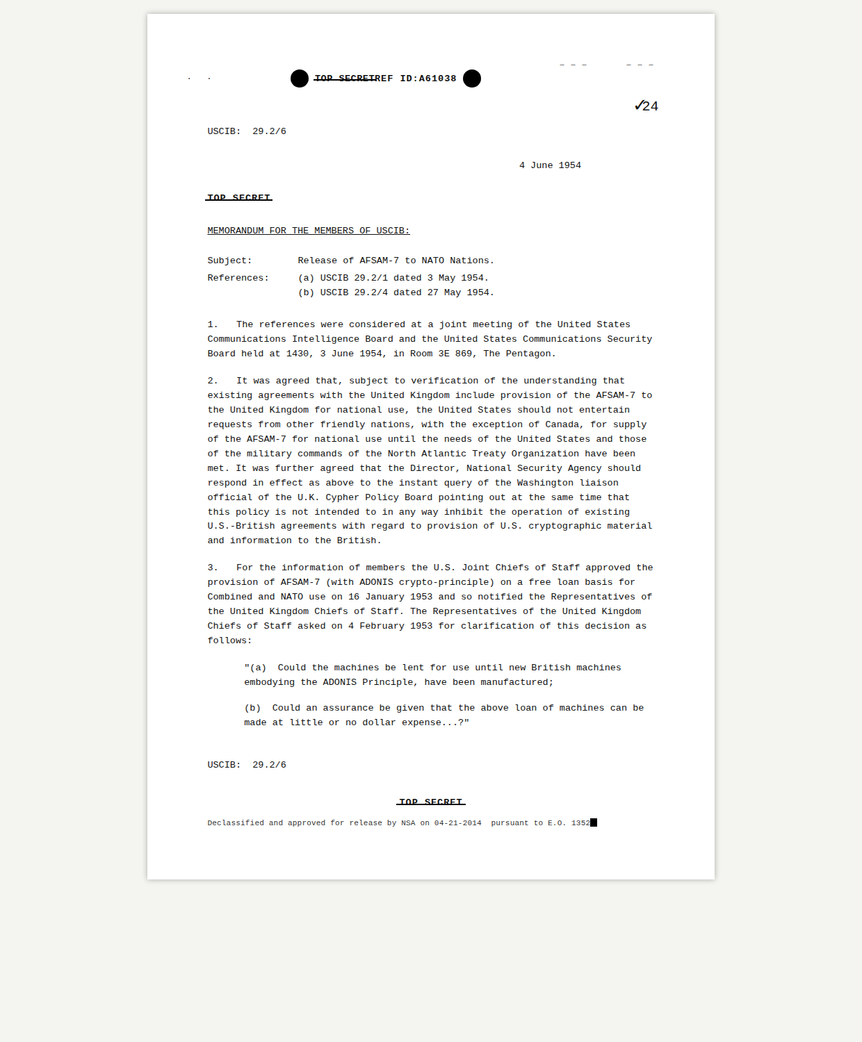. . — — — — — —
TOP SECRET REF ID:A61038
✓
24
USCIB: 29.2/6
4 June 1954
TOP SECRET
MEMORANDUM FOR THE MEMBERS OF USCIB:
| Subject: | Release of AFSAM-7 to NATO Nations. |
| References: | (a) USCIB 29.2/1 dated 3 May 1954. (b) USCIB 29.2/4 dated 27 May 1954. |
1. The references were considered at a joint meeting of the United States Communications Intelligence Board and the United States Communications Security Board held at 1430, 3 June 1954, in Room 3E 869, The Pentagon.
2. It was agreed that, subject to verification of the understanding that existing agreements with the United Kingdom include provision of the AFSAM-7 to the United Kingdom for national use, the United States should not entertain requests from other friendly nations, with the exception of Canada, for supply of the AFSAM-7 for national use until the needs of the United States and those of the military commands of the North Atlantic Treaty Organization have been met. It was further agreed that the Director, National Security Agency should respond in effect as above to the instant query of the Washington liaison official of the U.K. Cypher Policy Board pointing out at the same time that this policy is not intended to in any way inhibit the operation of existing U.S.-British agreements with regard to provision of U.S. cryptographic material and information to the British.
3. For the information of members the U.S. Joint Chiefs of Staff approved the provision of AFSAM-7 (with ADONIS crypto-principle) on a free loan basis for Combined and NATO use on 16 January 1953 and so notified the Representatives of the United Kingdom Chiefs of Staff. The Representatives of the United Kingdom Chiefs of Staff asked on 4 February 1953 for clarification of this decision as follows:
"(a) Could the machines be lent for use until new British machines embodying the ADONIS Principle, have been manufactured;
(b) Could an assurance be given that the above loan of machines can be made at little or no dollar expense...?"
USCIB: 29.2/6
TOP SECRET
Declassified and approved for release by NSA on 04-21-2014 pursuant to E.O. 1352